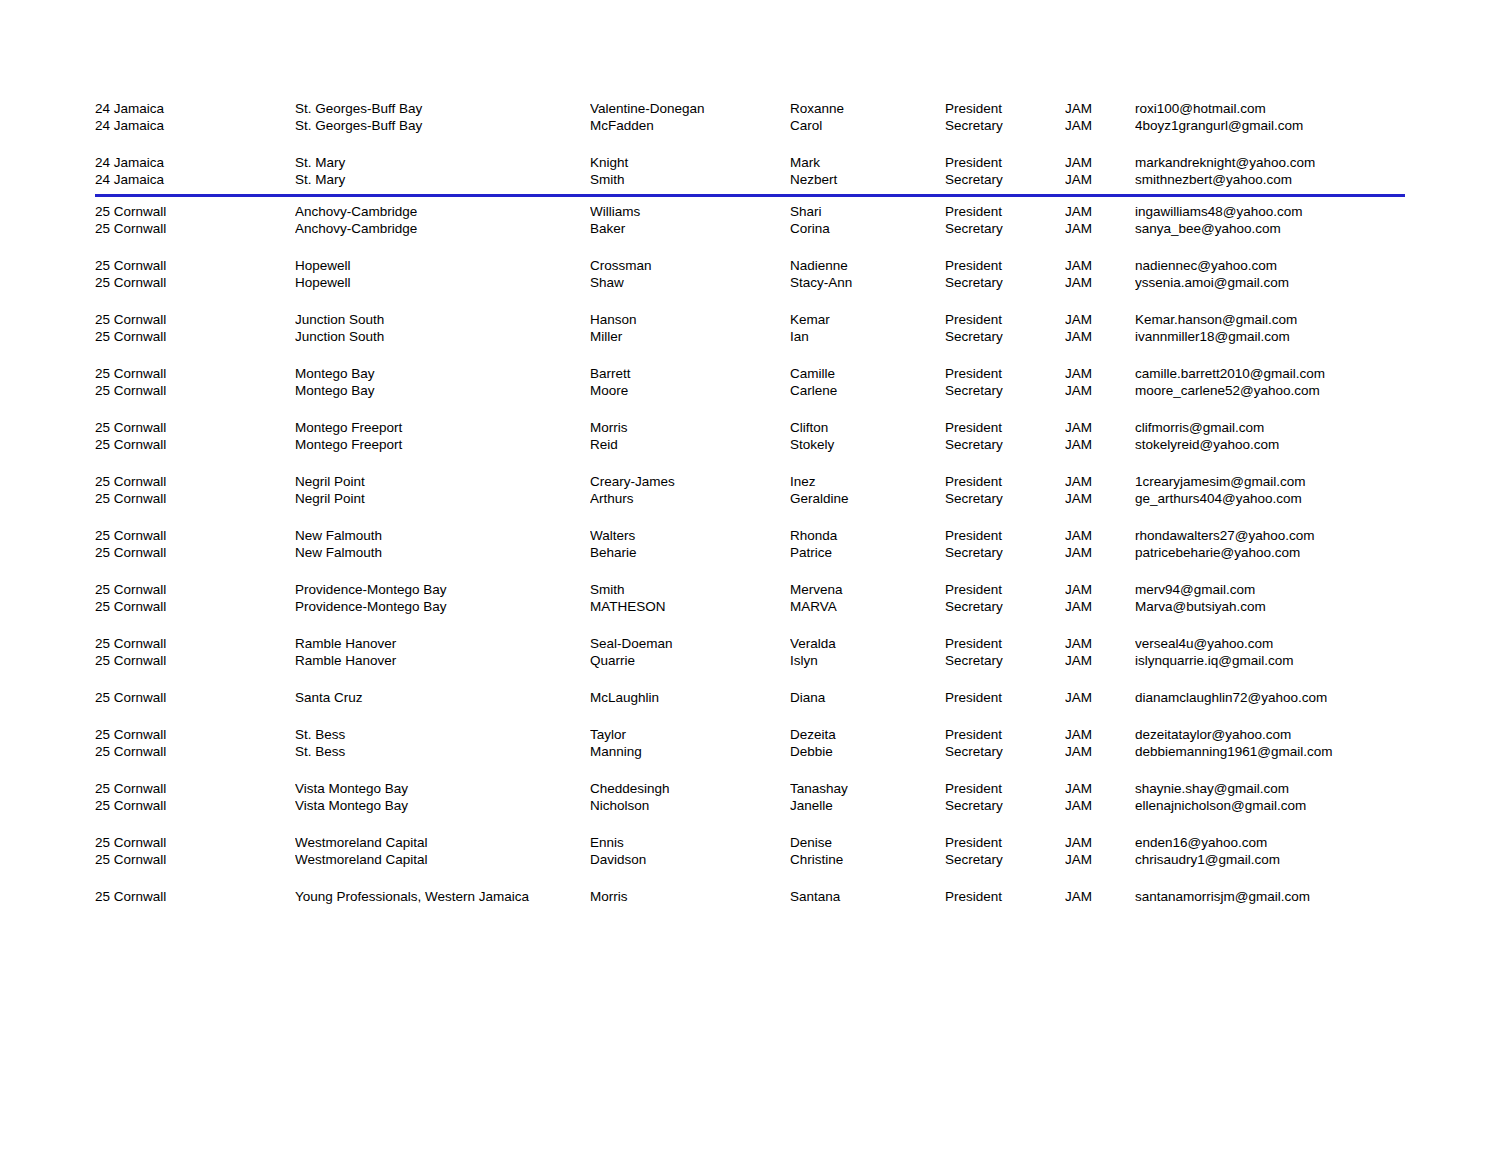| 24 Jamaica | St. Georges-Buff Bay | Valentine-Donegan | Roxanne | President | JAM | roxi100@hotmail.com |
| 24 Jamaica | St. Georges-Buff Bay | McFadden | Carol | Secretary | JAM | 4boyz1grangurl@gmail.com |
| 24 Jamaica | St. Mary | Knight | Mark | President | JAM | markandreknight@yahoo.com |
| 24 Jamaica | St. Mary | Smith | Nezbert | Secretary | JAM | smithnezbert@yahoo.com |
| 25 Cornwall | Anchovy-Cambridge | Williams | Shari | President | JAM | ingawilliams48@yahoo.com |
| 25 Cornwall | Anchovy-Cambridge | Baker | Corina | Secretary | JAM | sanya_bee@yahoo.com |
| 25 Cornwall | Hopewell | Crossman | Nadienne | President | JAM | nadiennec@yahoo.com |
| 25 Cornwall | Hopewell | Shaw | Stacy-Ann | Secretary | JAM | yssenia.amoi@gmail.com |
| 25 Cornwall | Junction South | Hanson | Kemar | President | JAM | Kemar.hanson@gmail.com |
| 25 Cornwall | Junction South | Miller | Ian | Secretary | JAM | ivannmiller18@gmail.com |
| 25 Cornwall | Montego Bay | Barrett | Camille | President | JAM | camille.barrett2010@gmail.com |
| 25 Cornwall | Montego Bay | Moore | Carlene | Secretary | JAM | moore_carlene52@yahoo.com |
| 25 Cornwall | Montego Freeport | Morris | Clifton | President | JAM | clifmorris@gmail.com |
| 25 Cornwall | Montego Freeport | Reid | Stokely | Secretary | JAM | stokelyreid@yahoo.com |
| 25 Cornwall | Negril Point | Creary-James | Inez | President | JAM | 1crearyjamesim@gmail.com |
| 25 Cornwall | Negril Point | Arthurs | Geraldine | Secretary | JAM | ge_arthurs404@yahoo.com |
| 25 Cornwall | New Falmouth | Walters | Rhonda | President | JAM | rhondawalters27@yahoo.com |
| 25 Cornwall | New Falmouth | Beharie | Patrice | Secretary | JAM | patricebeharie@yahoo.com |
| 25 Cornwall | Providence-Montego Bay | Smith | Mervena | President | JAM | merv94@gmail.com |
| 25 Cornwall | Providence-Montego Bay | MATHESON | MARVA | Secretary | JAM | Marva@butsiyah.com |
| 25 Cornwall | Ramble Hanover | Seal-Doeman | Veralda | President | JAM | verseal4u@yahoo.com |
| 25 Cornwall | Ramble Hanover | Quarrie | Islyn | Secretary | JAM | islynquarrie.iq@gmail.com |
| 25 Cornwall | Santa Cruz | McLaughlin | Diana | President | JAM | dianamclaughlin72@yahoo.com |
| 25 Cornwall | St. Bess | Taylor | Dezeita | President | JAM | dezeitataylor@yahoo.com |
| 25 Cornwall | St. Bess | Manning | Debbie | Secretary | JAM | debbiemanning1961@gmail.com |
| 25 Cornwall | Vista Montego Bay | Cheddesingh | Tanashay | President | JAM | shaynie.shay@gmail.com |
| 25 Cornwall | Vista Montego Bay | Nicholson | Janelle | Secretary | JAM | ellenajnicholson@gmail.com |
| 25 Cornwall | Westmoreland Capital | Ennis | Denise | President | JAM | enden16@yahoo.com |
| 25 Cornwall | Westmoreland Capital | Davidson | Christine | Secretary | JAM | chrisaudry1@gmail.com |
| 25 Cornwall | Young Professionals, Western Jamaica | Morris | Santana | President | JAM | santanamorrisjm@gmail.com |